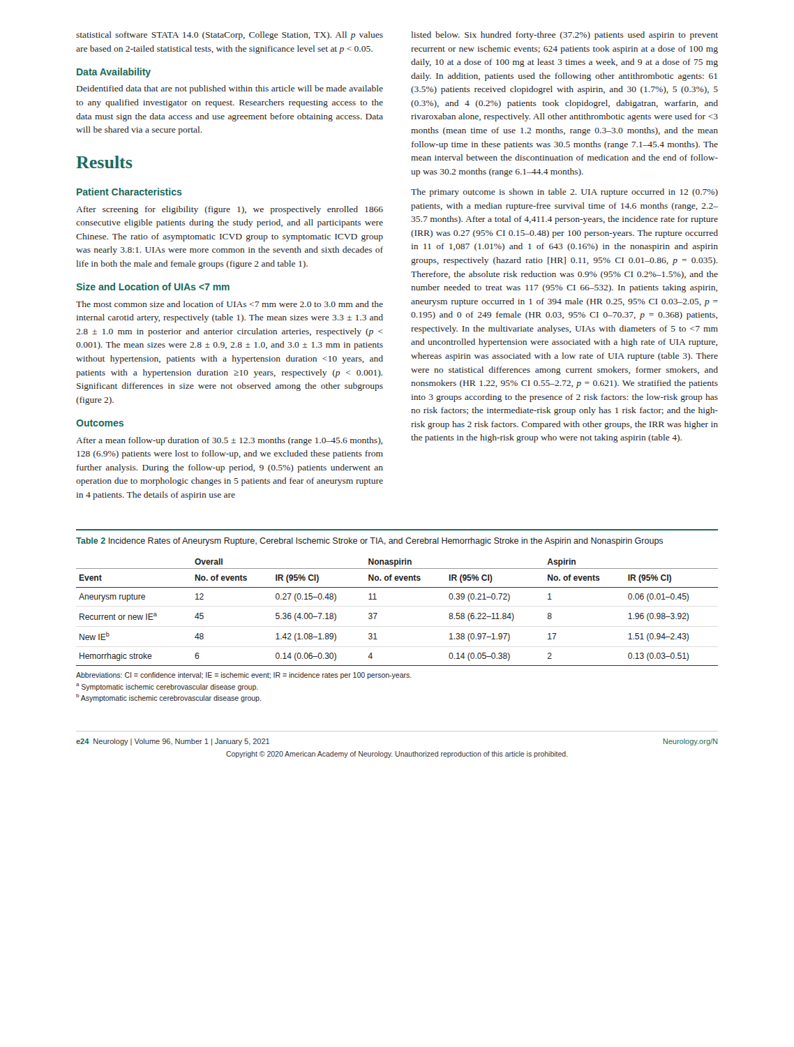statistical software STATA 14.0 (StataCorp, College Station, TX). All p values are based on 2-tailed statistical tests, with the significance level set at p < 0.05.
Data Availability
Deidentified data that are not published within this article will be made available to any qualified investigator on request. Researchers requesting access to the data must sign the data access and use agreement before obtaining access. Data will be shared via a secure portal.
Results
Patient Characteristics
After screening for eligibility (figure 1), we prospectively enrolled 1866 consecutive eligible patients during the study period, and all participants were Chinese. The ratio of asymptomatic ICVD group to symptomatic ICVD group was nearly 3.8:1. UIAs were more common in the seventh and sixth decades of life in both the male and female groups (figure 2 and table 1).
Size and Location of UIAs <7 mm
The most common size and location of UIAs <7 mm were 2.0 to 3.0 mm and the internal carotid artery, respectively (table 1). The mean sizes were 3.3 ± 1.3 and 2.8 ± 1.0 mm in posterior and anterior circulation arteries, respectively (p < 0.001). The mean sizes were 2.8 ± 0.9, 2.8 ± 1.0, and 3.0 ± 1.3 mm in patients without hypertension, patients with a hypertension duration <10 years, and patients with a hypertension duration ≥10 years, respectively (p < 0.001). Significant differences in size were not observed among the other subgroups (figure 2).
Outcomes
After a mean follow-up duration of 30.5 ± 12.3 months (range 1.0–45.6 months), 128 (6.9%) patients were lost to follow-up, and we excluded these patients from further analysis. During the follow-up period, 9 (0.5%) patients underwent an operation due to morphologic changes in 5 patients and fear of aneurysm rupture in 4 patients. The details of aspirin use are
listed below. Six hundred forty-three (37.2%) patients used aspirin to prevent recurrent or new ischemic events; 624 patients took aspirin at a dose of 100 mg daily, 10 at a dose of 100 mg at least 3 times a week, and 9 at a dose of 75 mg daily. In addition, patients used the following other antithrombotic agents: 61 (3.5%) patients received clopidogrel with aspirin, and 30 (1.7%), 5 (0.3%), 5 (0.3%), and 4 (0.2%) patients took clopidogrel, dabigatran, warfarin, and rivaroxaban alone, respectively. All other antithrombotic agents were used for <3 months (mean time of use 1.2 months, range 0.3–3.0 months), and the mean follow-up time in these patients was 30.5 months (range 7.1–45.4 months). The mean interval between the discontinuation of medication and the end of follow-up was 30.2 months (range 6.1–44.4 months).
The primary outcome is shown in table 2. UIA rupture occurred in 12 (0.7%) patients, with a median rupture-free survival time of 14.6 months (range, 2.2–35.7 months). After a total of 4,411.4 person-years, the incidence rate for rupture (IRR) was 0.27 (95% CI 0.15–0.48) per 100 person-years. The rupture occurred in 11 of 1,087 (1.01%) and 1 of 643 (0.16%) in the nonaspirin and aspirin groups, respectively (hazard ratio [HR] 0.11, 95% CI 0.01–0.86, p = 0.035). Therefore, the absolute risk reduction was 0.9% (95% CI 0.2%–1.5%), and the number needed to treat was 117 (95% CI 66–532). In patients taking aspirin, aneurysm rupture occurred in 1 of 394 male (HR 0.25, 95% CI 0.03–2.05, p = 0.195) and 0 of 249 female (HR 0.03, 95% CI 0–70.37, p = 0.368) patients, respectively. In the multivariate analyses, UIAs with diameters of 5 to <7 mm and uncontrolled hypertension were associated with a high rate of UIA rupture, whereas aspirin was associated with a low rate of UIA rupture (table 3). There were no statistical differences among current smokers, former smokers, and nonsmokers (HR 1.22, 95% CI 0.55–2.72, p = 0.621). We stratified the patients into 3 groups according to the presence of 2 risk factors: the low-risk group has no risk factors; the intermediate-risk group only has 1 risk factor; and the high-risk group has 2 risk factors. Compared with other groups, the IRR was higher in the patients in the high-risk group who were not taking aspirin (table 4).
Table 2 Incidence Rates of Aneurysm Rupture, Cerebral Ischemic Stroke or TIA, and Cerebral Hemorrhagic Stroke in the Aspirin and Nonaspirin Groups
| | Overall | Nonaspirin | Aspirin |
| --- | --- | --- | --- |
| Event | No. of events | IR (95% CI) | No. of events | IR (95% CI) | No. of events | IR (95% CI) |
| Aneurysm rupture | 12 | 0.27 (0.15–0.48) | 11 | 0.39 (0.21–0.72) | 1 | 0.06 (0.01–0.45) |
| Recurrent or new IE a | 45 | 5.36 (4.00–7.18) | 37 | 8.58 (6.22–11.84) | 8 | 1.96 (0.98–3.92) |
| New IE b | 48 | 1.42 (1.08–1.89) | 31 | 1.38 (0.97–1.97) | 17 | 1.51 (0.94–2.43) |
| Hemorrhagic stroke | 6 | 0.14 (0.06–0.30) | 4 | 0.14 (0.05–0.38) | 2 | 0.13 (0.03–0.51) |
Abbreviations: CI = confidence interval; IE = ischemic event; IR = incidence rates per 100 person-years.
a Symptomatic ischemic cerebrovascular disease group.
b Asymptomatic ischemic cerebrovascular disease group.
e24 Neurology | Volume 96, Number 1 | January 5, 2021
Neurology.org/N
Copyright © 2020 American Academy of Neurology. Unauthorized reproduction of this article is prohibited.